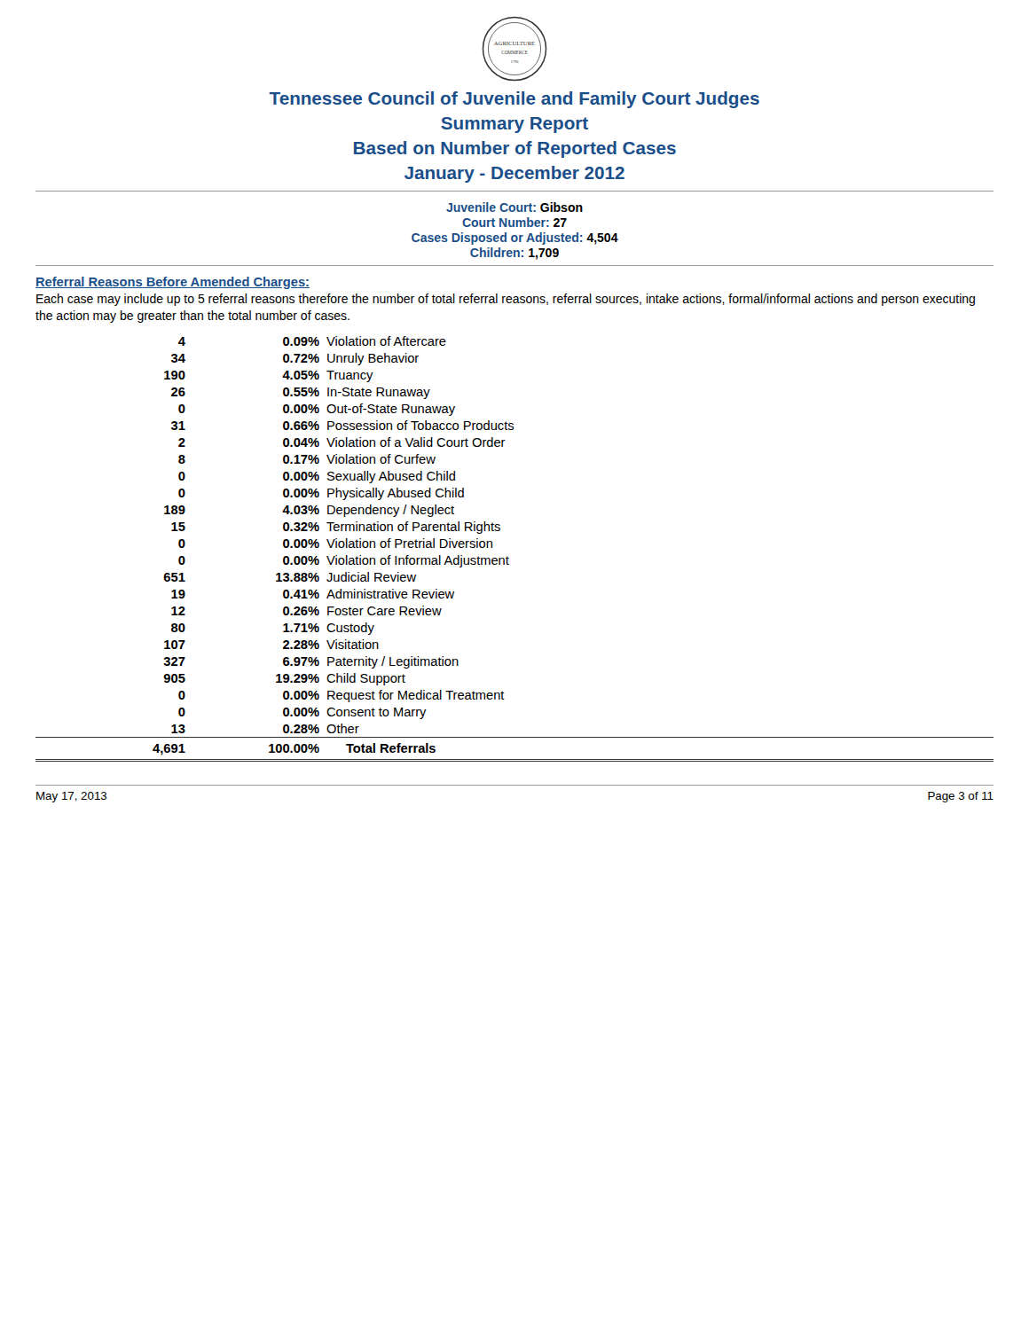Tennessee Council of Juvenile and Family Court Judges
Summary Report
Based on Number of Reported Cases
January - December 2012
Juvenile Court: Gibson
Court Number: 27
Cases Disposed or Adjusted: 4,504
Children: 1,709
Referral Reasons Before Amended Charges:
Each case may include up to 5 referral reasons therefore the number of total referral reasons, referral sources, intake actions, formal/informal actions and person executing the action may be greater than the total number of cases.
| 4 | 0.09% | Violation of Aftercare |
| 34 | 0.72% | Unruly Behavior |
| 190 | 4.05% | Truancy |
| 26 | 0.55% | In-State Runaway |
| 0 | 0.00% | Out-of-State Runaway |
| 31 | 0.66% | Possession of Tobacco Products |
| 2 | 0.04% | Violation of a Valid Court Order |
| 8 | 0.17% | Violation of Curfew |
| 0 | 0.00% | Sexually Abused Child |
| 0 | 0.00% | Physically Abused Child |
| 189 | 4.03% | Dependency / Neglect |
| 15 | 0.32% | Termination of Parental Rights |
| 0 | 0.00% | Violation of Pretrial Diversion |
| 0 | 0.00% | Violation of Informal Adjustment |
| 651 | 13.88% | Judicial Review |
| 19 | 0.41% | Administrative Review |
| 12 | 0.26% | Foster Care Review |
| 80 | 1.71% | Custody |
| 107 | 2.28% | Visitation |
| 327 | 6.97% | Paternity / Legitimation |
| 905 | 19.29% | Child Support |
| 0 | 0.00% | Request for Medical Treatment |
| 0 | 0.00% | Consent to Marry |
| 13 | 0.28% | Other |
| 4,691 | 100.00% | Total Referrals |
May 17, 2013
Page 3 of 11